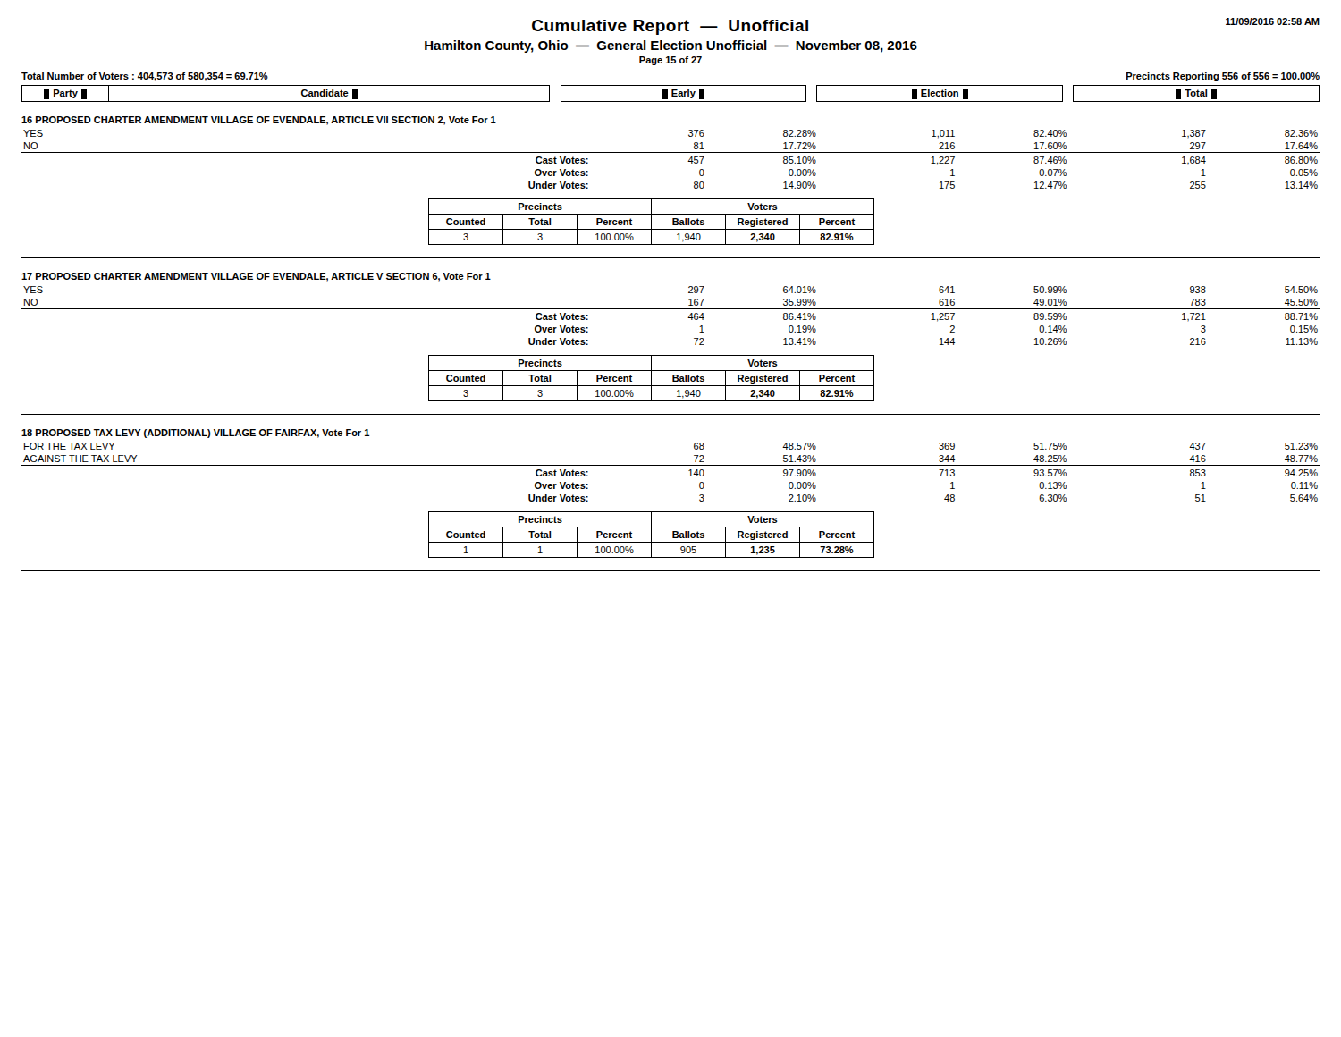11/09/2016 02:58 AM
Cumulative Report — Unofficial
Hamilton County, Ohio — General Election Unofficial — November 08, 2016
Page 15 of 27
Total Number of Voters : 404,573 of 580,354 = 69.71% Precincts Reporting 556 of 556 = 100.00%
| Party | Candidate | | Early | | Election | | Total |
16 PROPOSED CHARTER AMENDMENT VILLAGE OF EVENDALE, ARTICLE VII SECTION 2, Vote For 1
| YES | 376 | 82.28% | | 1,011 | 82.40% | | 1,387 | 82.36% |
| NO | 81 | 17.72% | | 216 | 17.60% | | 297 | 17.64% |
| Cast Votes: | 457 | 85.10% | | 1,227 | 87.46% | | 1,684 | 86.80% |
| Over Votes: | 0 | 0.00% | | 1 | 0.07% | | 1 | 0.05% |
| Under Votes: | 80 | 14.90% | | 175 | 12.47% | | 255 | 13.14% |
| Precincts | Voters |
| --- | --- |
| Counted | Total | Percent | Ballots | Registered | Percent |
| 3 | 3 | 100.00% | 1,940 | 2,340 | 82.91% |
17 PROPOSED CHARTER AMENDMENT VILLAGE OF EVENDALE, ARTICLE V SECTION 6, Vote For 1
| YES | 297 | 64.01% | | 641 | 50.99% | | 938 | 54.50% |
| NO | 167 | 35.99% | | 616 | 49.01% | | 783 | 45.50% |
| Cast Votes: | 464 | 86.41% | | 1,257 | 89.59% | | 1,721 | 88.71% |
| Over Votes: | 1 | 0.19% | | 2 | 0.14% | | 3 | 0.15% |
| Under Votes: | 72 | 13.41% | | 144 | 10.26% | | 216 | 11.13% |
| Precincts | Voters |
| --- | --- |
| Counted | Total | Percent | Ballots | Registered | Percent |
| 3 | 3 | 100.00% | 1,940 | 2,340 | 82.91% |
18 PROPOSED TAX LEVY (ADDITIONAL) VILLAGE OF FAIRFAX, Vote For 1
| FOR THE TAX LEVY | 68 | 48.57% | | 369 | 51.75% | | 437 | 51.23% |
| AGAINST THE TAX LEVY | 72 | 51.43% | | 344 | 48.25% | | 416 | 48.77% |
| Cast Votes: | 140 | 97.90% | | 713 | 93.57% | | 853 | 94.25% |
| Over Votes: | 0 | 0.00% | | 1 | 0.13% | | 1 | 0.11% |
| Under Votes: | 3 | 2.10% | | 48 | 6.30% | | 51 | 5.64% |
| Precincts | Voters |
| --- | --- |
| Counted | Total | Percent | Ballots | Registered | Percent |
| 1 | 1 | 100.00% | 905 | 1,235 | 73.28% |